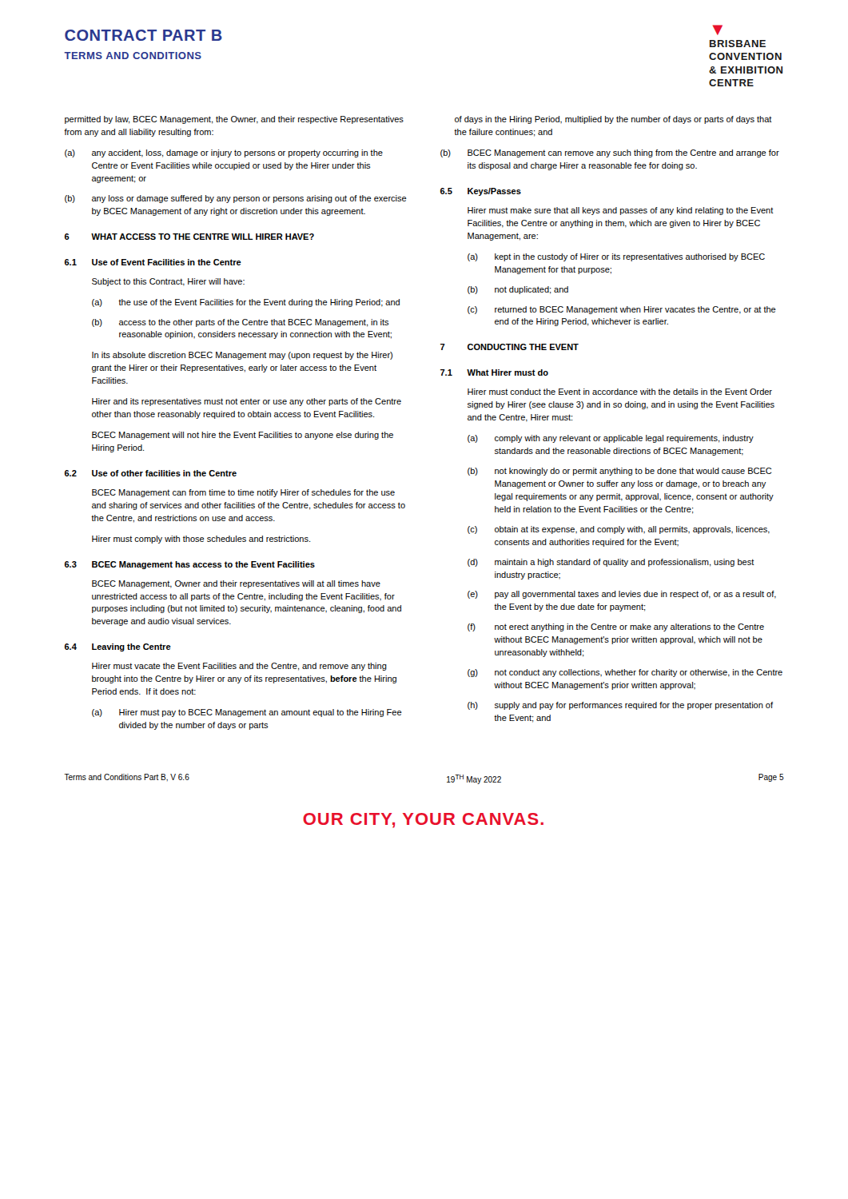CONTRACT PART B
TERMS AND CONDITIONS
▼ BRISBANE
CONVENTION
& EXHIBITION
CENTRE
permitted by law, BCEC Management, the Owner, and their respective Representatives from any and all liability resulting from:
(a) any accident, loss, damage or injury to persons or property occurring in the Centre or Event Facilities while occupied or used by the Hirer under this agreement; or
(b) any loss or damage suffered by any person or persons arising out of the exercise by BCEC Management of any right or discretion under this agreement.
6
WHAT ACCESS TO THE CENTRE WILL HIRER HAVE?
6.1
Use of Event Facilities in the Centre
Subject to this Contract, Hirer will have:
(a) the use of the Event Facilities for the Event during the Hiring Period; and
(b) access to the other parts of the Centre that BCEC Management, in its reasonable opinion, considers necessary in connection with the Event;
In its absolute discretion BCEC Management may (upon request by the Hirer) grant the Hirer or their Representatives, early or later access to the Event Facilities.
Hirer and its representatives must not enter or use any other parts of the Centre other than those reasonably required to obtain access to Event Facilities.
BCEC Management will not hire the Event Facilities to anyone else during the Hiring Period.
6.2
Use of other facilities in the Centre
BCEC Management can from time to time notify Hirer of schedules for the use and sharing of services and other facilities of the Centre, schedules for access to the Centre, and restrictions on use and access.
Hirer must comply with those schedules and restrictions.
6.3
BCEC Management has access to the Event Facilities
BCEC Management, Owner and their representatives will at all times have unrestricted access to all parts of the Centre, including the Event Facilities, for purposes including (but not limited to) security, maintenance, cleaning, food and beverage and audio visual services.
6.4
Leaving the Centre
Hirer must vacate the Event Facilities and the Centre, and remove any thing brought into the Centre by Hirer or any of its representatives, before the Hiring Period ends. If it does not:
(a) Hirer must pay to BCEC Management an amount equal to the Hiring Fee divided by the number of days or parts
of days in the Hiring Period, multiplied by the number of days or parts of days that the failure continues; and
(b) BCEC Management can remove any such thing from the Centre and arrange for its disposal and charge Hirer a reasonable fee for doing so.
6.5
Keys/Passes
Hirer must make sure that all keys and passes of any kind relating to the Event Facilities, the Centre or anything in them, which are given to Hirer by BCEC Management, are:
(a) kept in the custody of Hirer or its representatives authorised by BCEC Management for that purpose;
(b) not duplicated; and
(c) returned to BCEC Management when Hirer vacates the Centre, or at the end of the Hiring Period, whichever is earlier.
7
CONDUCTING THE EVENT
7.1
What Hirer must do
Hirer must conduct the Event in accordance with the details in the Event Order signed by Hirer (see clause 3) and in so doing, and in using the Event Facilities and the Centre, Hirer must:
(a) comply with any relevant or applicable legal requirements, industry standards and the reasonable directions of BCEC Management;
(b) not knowingly do or permit anything to be done that would cause BCEC Management or Owner to suffer any loss or damage, or to breach any legal requirements or any permit, approval, licence, consent or authority held in relation to the Event Facilities or the Centre;
(c) obtain at its expense, and comply with, all permits, approvals, licences, consents and authorities required for the Event;
(d) maintain a high standard of quality and professionalism, using best industry practice;
(e) pay all governmental taxes and levies due in respect of, or as a result of, the Event by the due date for payment;
(f) not erect anything in the Centre or make any alterations to the Centre without BCEC Management's prior written approval, which will not be unreasonably withheld;
(g) not conduct any collections, whether for charity or otherwise, in the Centre without BCEC Management's prior written approval;
(h) supply and pay for performances required for the proper presentation of the Event; and
Terms and Conditions Part B, V 6.6
19TH May 2022
Page 5
OUR CITY, YOUR CANVAS.